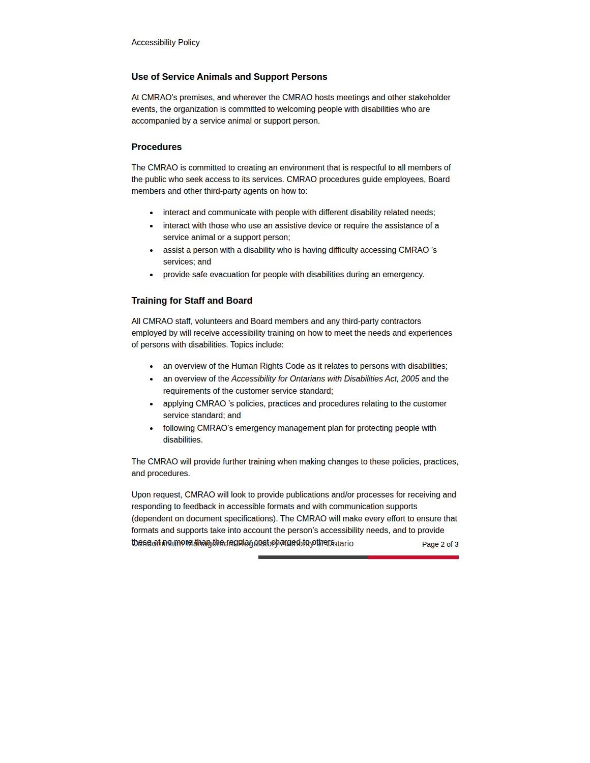Accessibility Policy
Use of Service Animals and Support Persons
At CMRAO's premises, and wherever the CMRAO hosts meetings and other stakeholder events, the organization is committed to welcoming people with disabilities who are accompanied by a service animal or support person.
Procedures
The CMRAO is committed to creating an environment that is respectful to all members of the public who seek access to its services. CMRAO procedures guide employees, Board members and other third-party agents on how to:
interact and communicate with people with different disability related needs;
interact with those who use an assistive device or require the assistance of a service animal or a support person;
assist a person with a disability who is having difficulty accessing CMRAO ’s services; and
provide safe evacuation for people with disabilities during an emergency.
Training for Staff and Board
All CMRAO staff, volunteers and Board members and any third-party contractors employed by will receive accessibility training on how to meet the needs and experiences of persons with disabilities. Topics include:
an overview of the Human Rights Code as it relates to persons with disabilities;
an overview of the Accessibility for Ontarians with Disabilities Act, 2005 and the requirements of the customer service standard;
applying CMRAO ’s policies, practices and procedures relating to the customer service standard; and
following CMRAO’s emergency management plan for protecting people with disabilities.
The CMRAO will provide further training when making changes to these policies, practices, and procedures.
Upon request, CMRAO will look to provide publications and/or processes for receiving and responding to feedback in accessible formats and with communication supports (dependent on document specifications). The CMRAO will make every effort to ensure that formats and supports take into account the person’s accessibility needs, and to provide these at no more than the regular cost charged to others.
Condominium Management Regulatory Authority of Ontario
Page 2 of 3